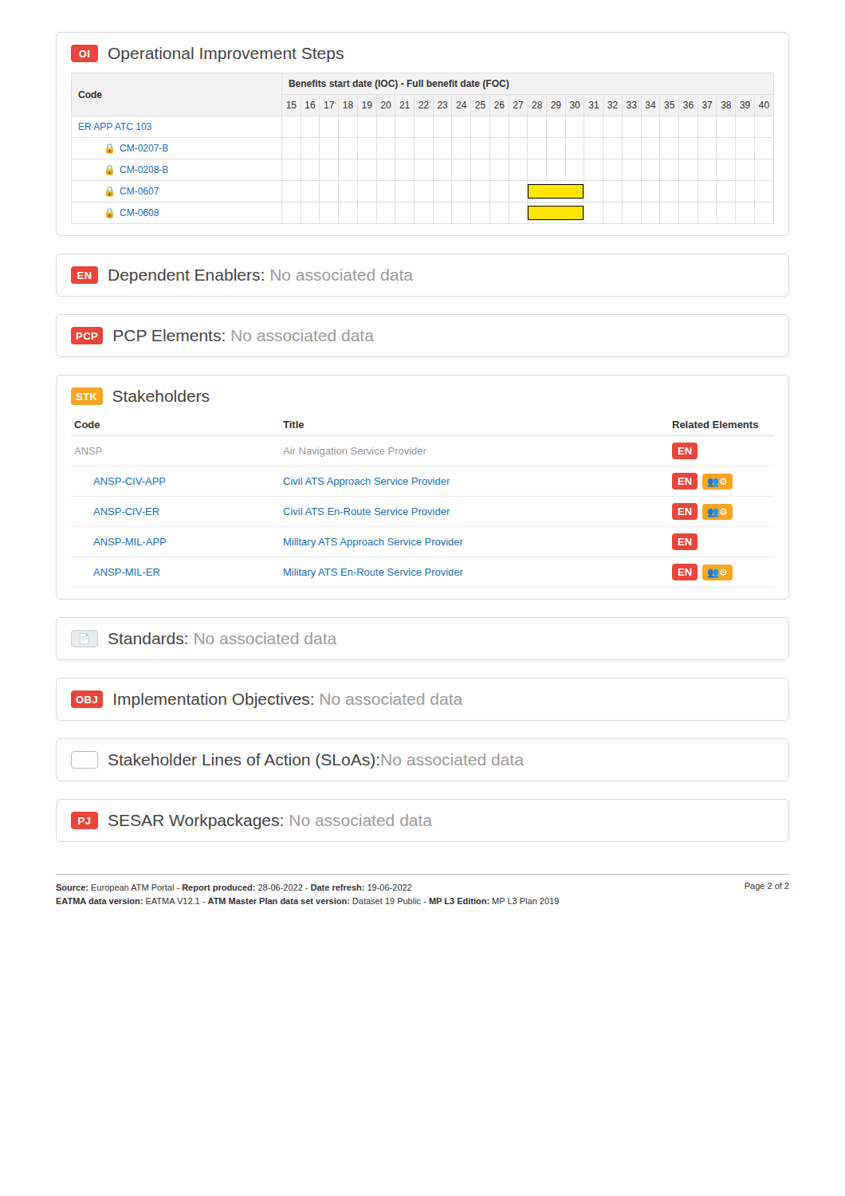OI Operational Improvement Steps
| Code | Benefits start date (IOC) - Full benefit date (FOC) |
| --- | --- |
| 15 | 16 | 17 | 18 | 19 | 20 | 21 | 22 | 23 | 24 | 25 | 26 | 27 | 28 | 29 | 30 | 31 | 32 | 33 | 34 | 35 | 36 | 37 | 38 | 39 | 40 |
| ER APP ATC 103 | | | | | | | | | | | | | | | | | | | | | | | | | | |
| 🔒 CM-0207-B | | | | | | | | | | | | | | | | | | | | | | | | | | |
| 🔒 CM-0208-B | | | | | | | | | | | | | | | | | | | | | | | | | | |
| 🔒 CM-0607 | | | | | | | | | | | | | | | | | | | | | | | | |
| 🔒 CM-0608 | | | | | | | | | | | | | | | | | | | | | | | | |
EN Dependent Enablers: No associated data
PCP PCP Elements: No associated data
STK Stakeholders
| Code | Title | Related Elements |
| --- | --- | --- |
| ANSP | Air Navigation Service Provider | EN |
| ANSP-CIV-APP | Civil ATS Approach Service Provider | EN 👥⚙ |
| ANSP-CIV-ER | Civil ATS En-Route Service Provider | EN 👥⚙ |
| ANSP-MIL-APP | Military ATS Approach Service Provider | EN |
| ANSP-MIL-ER | Military ATS En-Route Service Provider | EN 👥⚙ |
📄 Standards: No associated data
OBJ Implementation Objectives: No associated data
Stakeholder Lines of Action (SLoAs):No associated data
PJ SESAR Workpackages: No associated data
Source: European ATM Portal - Report produced: 28-06-2022 - Date refresh: 19-06-2022
EATMA data version: EATMA V12.1 - ATM Master Plan data set version: Dataset 19 Public - MP L3 Edition: MP L3 Plan 2019
Page 2 of 2